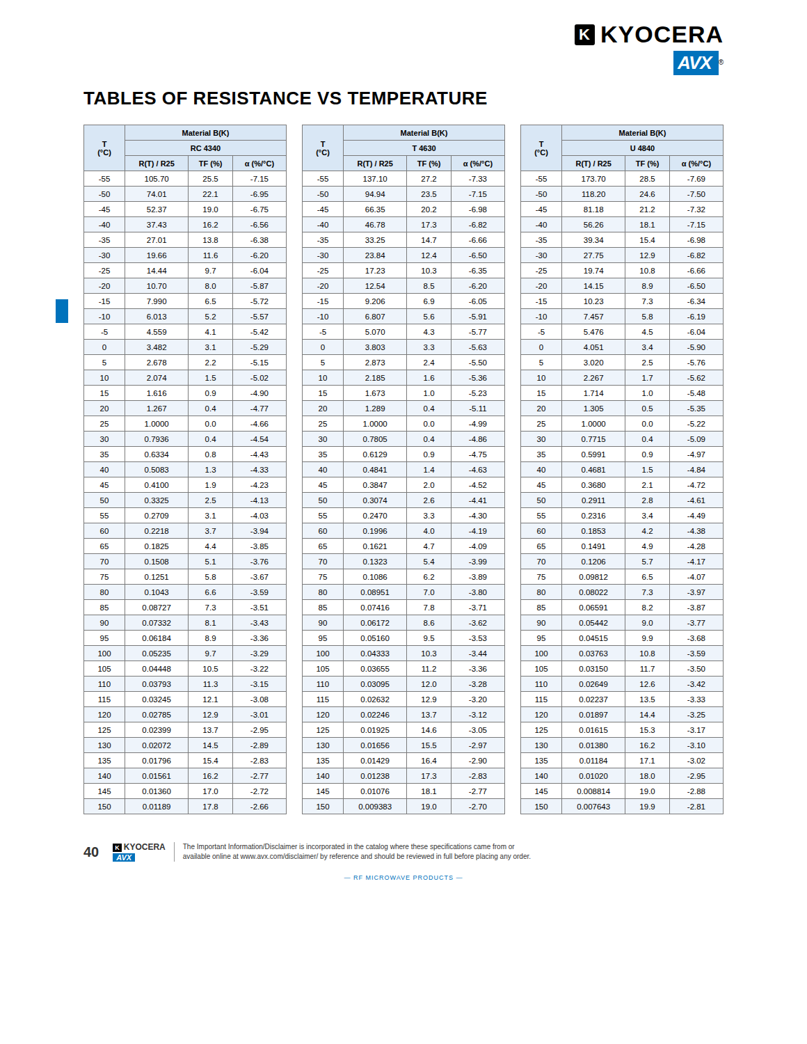KKYOCERA
AVX®
TABLES OF RESISTANCE VS TEMPERATURE
| T (°C) | Material B(K) |
| --- | --- |
| RC 4340 |
| R(T) / R25 | TF (%) | α (%/°C) |
| -55 | 105.70 | 25.5 | -7.15 |
| -50 | 74.01 | 22.1 | -6.95 |
| -45 | 52.37 | 19.0 | -6.75 |
| -40 | 37.43 | 16.2 | -6.56 |
| -35 | 27.01 | 13.8 | -6.38 |
| -30 | 19.66 | 11.6 | -6.20 |
| -25 | 14.44 | 9.7 | -6.04 |
| -20 | 10.70 | 8.0 | -5.87 |
| -15 | 7.990 | 6.5 | -5.72 |
| -10 | 6.013 | 5.2 | -5.57 |
| -5 | 4.559 | 4.1 | -5.42 |
| 0 | 3.482 | 3.1 | -5.29 |
| 5 | 2.678 | 2.2 | -5.15 |
| 10 | 2.074 | 1.5 | -5.02 |
| 15 | 1.616 | 0.9 | -4.90 |
| 20 | 1.267 | 0.4 | -4.77 |
| 25 | 1.0000 | 0.0 | -4.66 |
| 30 | 0.7936 | 0.4 | -4.54 |
| 35 | 0.6334 | 0.8 | -4.43 |
| 40 | 0.5083 | 1.3 | -4.33 |
| 45 | 0.4100 | 1.9 | -4.23 |
| 50 | 0.3325 | 2.5 | -4.13 |
| 55 | 0.2709 | 3.1 | -4.03 |
| 60 | 0.2218 | 3.7 | -3.94 |
| 65 | 0.1825 | 4.4 | -3.85 |
| 70 | 0.1508 | 5.1 | -3.76 |
| 75 | 0.1251 | 5.8 | -3.67 |
| 80 | 0.1043 | 6.6 | -3.59 |
| 85 | 0.08727 | 7.3 | -3.51 |
| 90 | 0.07332 | 8.1 | -3.43 |
| 95 | 0.06184 | 8.9 | -3.36 |
| 100 | 0.05235 | 9.7 | -3.29 |
| 105 | 0.04448 | 10.5 | -3.22 |
| 110 | 0.03793 | 11.3 | -3.15 |
| 115 | 0.03245 | 12.1 | -3.08 |
| 120 | 0.02785 | 12.9 | -3.01 |
| 125 | 0.02399 | 13.7 | -2.95 |
| 130 | 0.02072 | 14.5 | -2.89 |
| 135 | 0.01796 | 15.4 | -2.83 |
| 140 | 0.01561 | 16.2 | -2.77 |
| 145 | 0.01360 | 17.0 | -2.72 |
| 150 | 0.01189 | 17.8 | -2.66 |
| T (°C) | Material B(K) |
| --- | --- |
| T 4630 |
| R(T) / R25 | TF (%) | α (%/°C) |
| -55 | 137.10 | 27.2 | -7.33 |
| -50 | 94.94 | 23.5 | -7.15 |
| -45 | 66.35 | 20.2 | -6.98 |
| -40 | 46.78 | 17.3 | -6.82 |
| -35 | 33.25 | 14.7 | -6.66 |
| -30 | 23.84 | 12.4 | -6.50 |
| -25 | 17.23 | 10.3 | -6.35 |
| -20 | 12.54 | 8.5 | -6.20 |
| -15 | 9.206 | 6.9 | -6.05 |
| -10 | 6.807 | 5.6 | -5.91 |
| -5 | 5.070 | 4.3 | -5.77 |
| 0 | 3.803 | 3.3 | -5.63 |
| 5 | 2.873 | 2.4 | -5.50 |
| 10 | 2.185 | 1.6 | -5.36 |
| 15 | 1.673 | 1.0 | -5.23 |
| 20 | 1.289 | 0.4 | -5.11 |
| 25 | 1.0000 | 0.0 | -4.99 |
| 30 | 0.7805 | 0.4 | -4.86 |
| 35 | 0.6129 | 0.9 | -4.75 |
| 40 | 0.4841 | 1.4 | -4.63 |
| 45 | 0.3847 | 2.0 | -4.52 |
| 50 | 0.3074 | 2.6 | -4.41 |
| 55 | 0.2470 | 3.3 | -4.30 |
| 60 | 0.1996 | 4.0 | -4.19 |
| 65 | 0.1621 | 4.7 | -4.09 |
| 70 | 0.1323 | 5.4 | -3.99 |
| 75 | 0.1086 | 6.2 | -3.89 |
| 80 | 0.08951 | 7.0 | -3.80 |
| 85 | 0.07416 | 7.8 | -3.71 |
| 90 | 0.06172 | 8.6 | -3.62 |
| 95 | 0.05160 | 9.5 | -3.53 |
| 100 | 0.04333 | 10.3 | -3.44 |
| 105 | 0.03655 | 11.2 | -3.36 |
| 110 | 0.03095 | 12.0 | -3.28 |
| 115 | 0.02632 | 12.9 | -3.20 |
| 120 | 0.02246 | 13.7 | -3.12 |
| 125 | 0.01925 | 14.6 | -3.05 |
| 130 | 0.01656 | 15.5 | -2.97 |
| 135 | 0.01429 | 16.4 | -2.90 |
| 140 | 0.01238 | 17.3 | -2.83 |
| 145 | 0.01076 | 18.1 | -2.77 |
| 150 | 0.009383 | 19.0 | -2.70 |
| T (°C) | Material B(K) |
| --- | --- |
| U 4840 |
| R(T) / R25 | TF (%) | α (%/°C) |
| -55 | 173.70 | 28.5 | -7.69 |
| -50 | 118.20 | 24.6 | -7.50 |
| -45 | 81.18 | 21.2 | -7.32 |
| -40 | 56.26 | 18.1 | -7.15 |
| -35 | 39.34 | 15.4 | -6.98 |
| -30 | 27.75 | 12.9 | -6.82 |
| -25 | 19.74 | 10.8 | -6.66 |
| -20 | 14.15 | 8.9 | -6.50 |
| -15 | 10.23 | 7.3 | -6.34 |
| -10 | 7.457 | 5.8 | -6.19 |
| -5 | 5.476 | 4.5 | -6.04 |
| 0 | 4.051 | 3.4 | -5.90 |
| 5 | 3.020 | 2.5 | -5.76 |
| 10 | 2.267 | 1.7 | -5.62 |
| 15 | 1.714 | 1.0 | -5.48 |
| 20 | 1.305 | 0.5 | -5.35 |
| 25 | 1.0000 | 0.0 | -5.22 |
| 30 | 0.7715 | 0.4 | -5.09 |
| 35 | 0.5991 | 0.9 | -4.97 |
| 40 | 0.4681 | 1.5 | -4.84 |
| 45 | 0.3680 | 2.1 | -4.72 |
| 50 | 0.2911 | 2.8 | -4.61 |
| 55 | 0.2316 | 3.4 | -4.49 |
| 60 | 0.1853 | 4.2 | -4.38 |
| 65 | 0.1491 | 4.9 | -4.28 |
| 70 | 0.1206 | 5.7 | -4.17 |
| 75 | 0.09812 | 6.5 | -4.07 |
| 80 | 0.08022 | 7.3 | -3.97 |
| 85 | 0.06591 | 8.2 | -3.87 |
| 90 | 0.05442 | 9.0 | -3.77 |
| 95 | 0.04515 | 9.9 | -3.68 |
| 100 | 0.03763 | 10.8 | -3.59 |
| 105 | 0.03150 | 11.7 | -3.50 |
| 110 | 0.02649 | 12.6 | -3.42 |
| 115 | 0.02237 | 13.5 | -3.33 |
| 120 | 0.01897 | 14.4 | -3.25 |
| 125 | 0.01615 | 15.3 | -3.17 |
| 130 | 0.01380 | 16.2 | -3.10 |
| 135 | 0.01184 | 17.1 | -3.02 |
| 140 | 0.01020 | 18.0 | -2.95 |
| 145 | 0.008814 | 19.0 | -2.88 |
| 150 | 0.007643 | 19.9 | -2.81 |
40
KKYOCERA
AVX
The Important Information/Disclaimer is incorporated in the catalog where these specifications came from or
available online at www.avx.com/disclaimer/ by reference and should be reviewed in full before placing any order.
— RF MICROWAVE PRODUCTS —